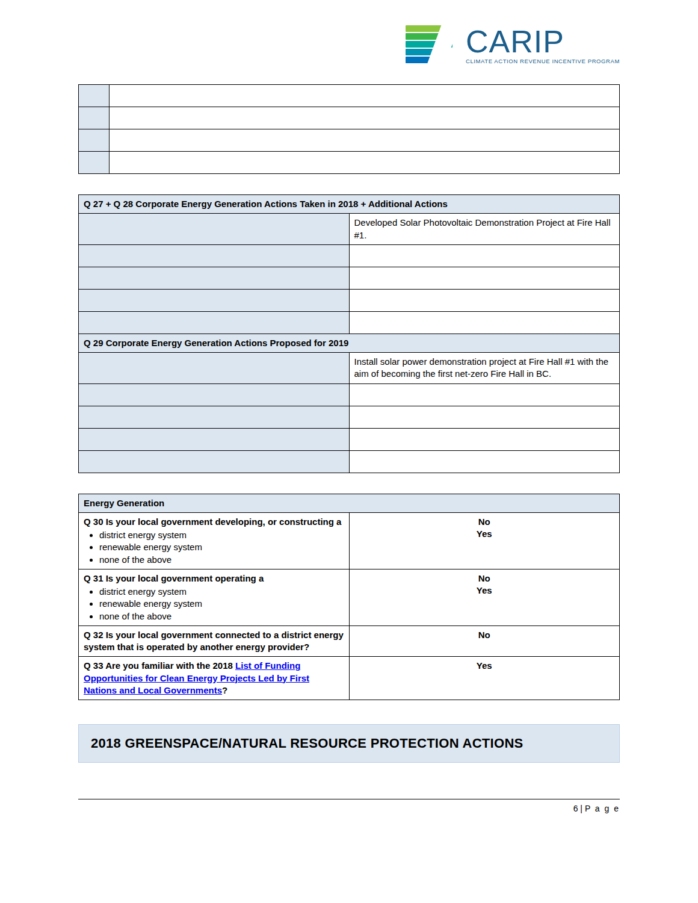CARIP
CLIMATE ACTION REVENUE INCENTIVE PROGRAM
| Q 27 + Q 28 Corporate Energy Generation Actions Taken in 2018 + Additional Actions |
| | Developed Solar Photovoltaic Demonstration Project at Fire Hall #1. |
| Q 29 Corporate Energy Generation Actions Proposed for 2019 |
| | Install solar power demonstration project at Fire Hall #1 with the aim of becoming the first net-zero Fire Hall in BC. |
| Energy Generation |
| Q 30 Is your local government developing, or constructing a district energy system renewable energy system none of the above | No Yes |
| Q 31 Is your local government operating a district energy system renewable energy system none of the above | No Yes |
| Q 32 Is your local government connected to a district energy system that is operated by another energy provider? | No |
| Q 33 Are you familiar with the 2018 List of Funding Opportunities for Clean Energy Projects Led by First Nations and Local Governments ? | Yes |
2018 GREENSPACE/NATURAL RESOURCE PROTECTION ACTIONS
6 | P a g e